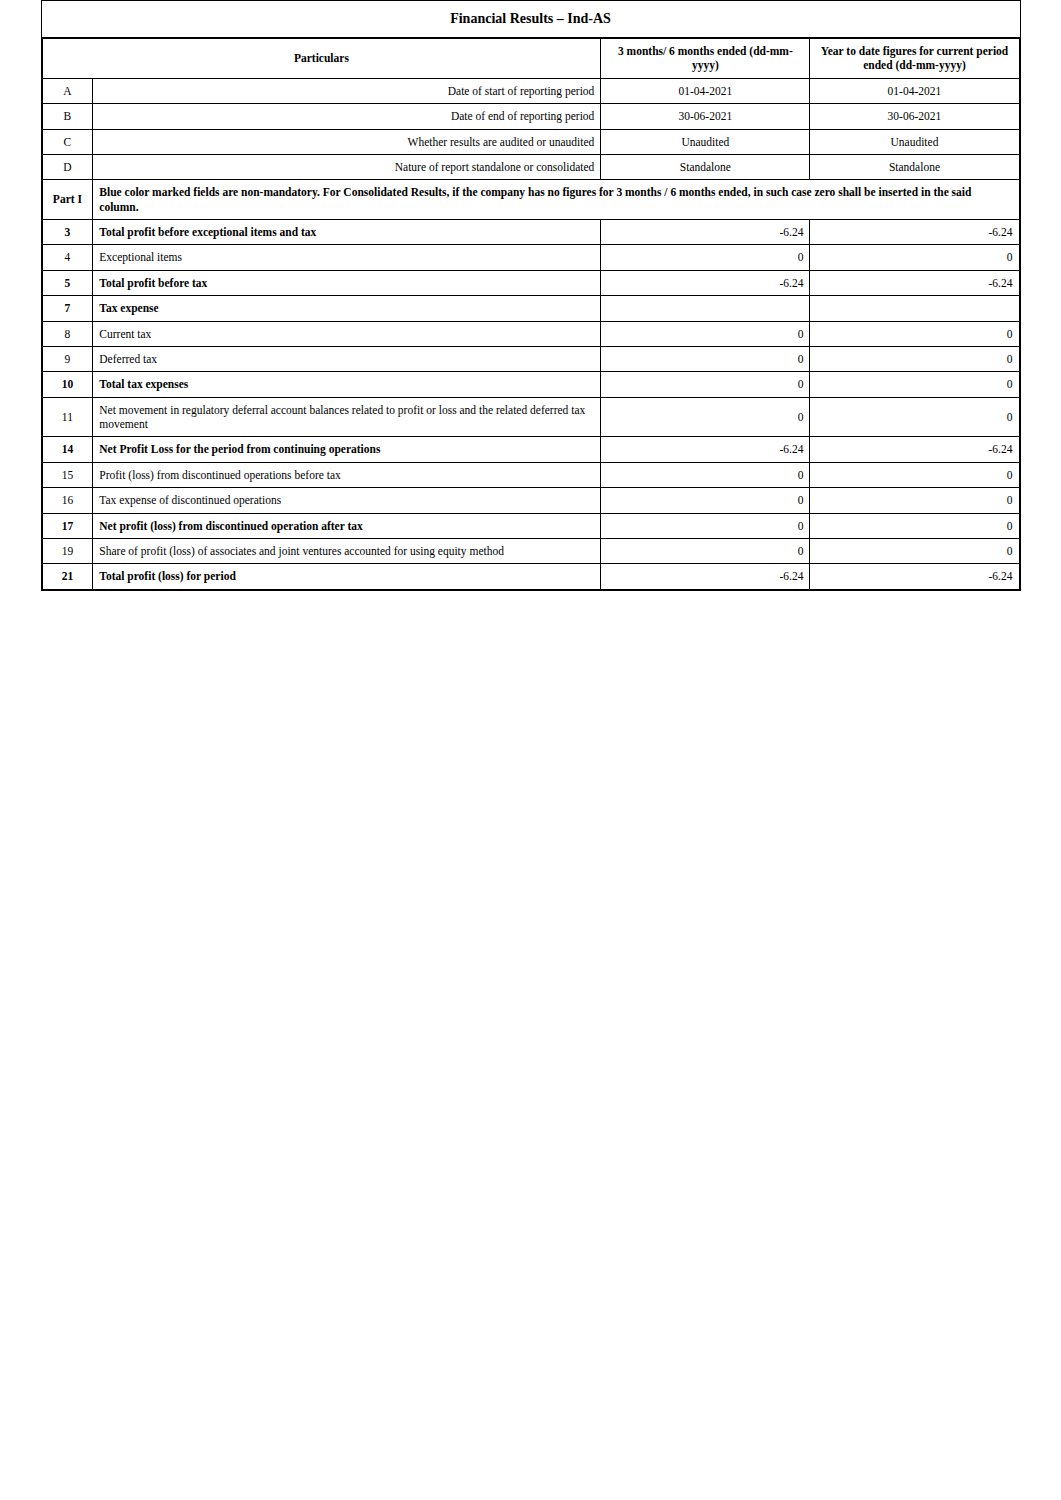Financial Results – Ind-AS
| Particulars | 3 months/ 6 months ended (dd-mm-yyyy) | Year to date figures for current period ended (dd-mm-yyyy) |
| --- | --- | --- |
| A | Date of start of reporting period | 01-04-2021 | 01-04-2021 |
| B | Date of end of reporting period | 30-06-2021 | 30-06-2021 |
| C | Whether results are audited or unaudited | Unaudited | Unaudited |
| D | Nature of report standalone or consolidated | Standalone | Standalone |
| Part I | Blue color marked fields are non-mandatory. For Consolidated Results, if the company has no figures for 3 months / 6 months ended, in such case zero shall be inserted in the said column. |
| 3 | Total profit before exceptional items and tax | -6.24 | -6.24 |
| 4 | Exceptional items | 0 | 0 |
| 5 | Total profit before tax | -6.24 | -6.24 |
| 7 | Tax expense | | |
| 8 | Current tax | 0 | 0 |
| 9 | Deferred tax | 0 | 0 |
| 10 | Total tax expenses | 0 | 0 |
| 11 | Net movement in regulatory deferral account balances related to profit or loss and the related deferred tax movement | 0 | 0 |
| 14 | Net Profit Loss for the period from continuing operations | -6.24 | -6.24 |
| 15 | Profit (loss) from discontinued operations before tax | 0 | 0 |
| 16 | Tax expense of discontinued operations | 0 | 0 |
| 17 | Net profit (loss) from discontinued operation after tax | 0 | 0 |
| 19 | Share of profit (loss) of associates and joint ventures accounted for using equity method | 0 | 0 |
| 21 | Total profit (loss) for period | -6.24 | -6.24 |